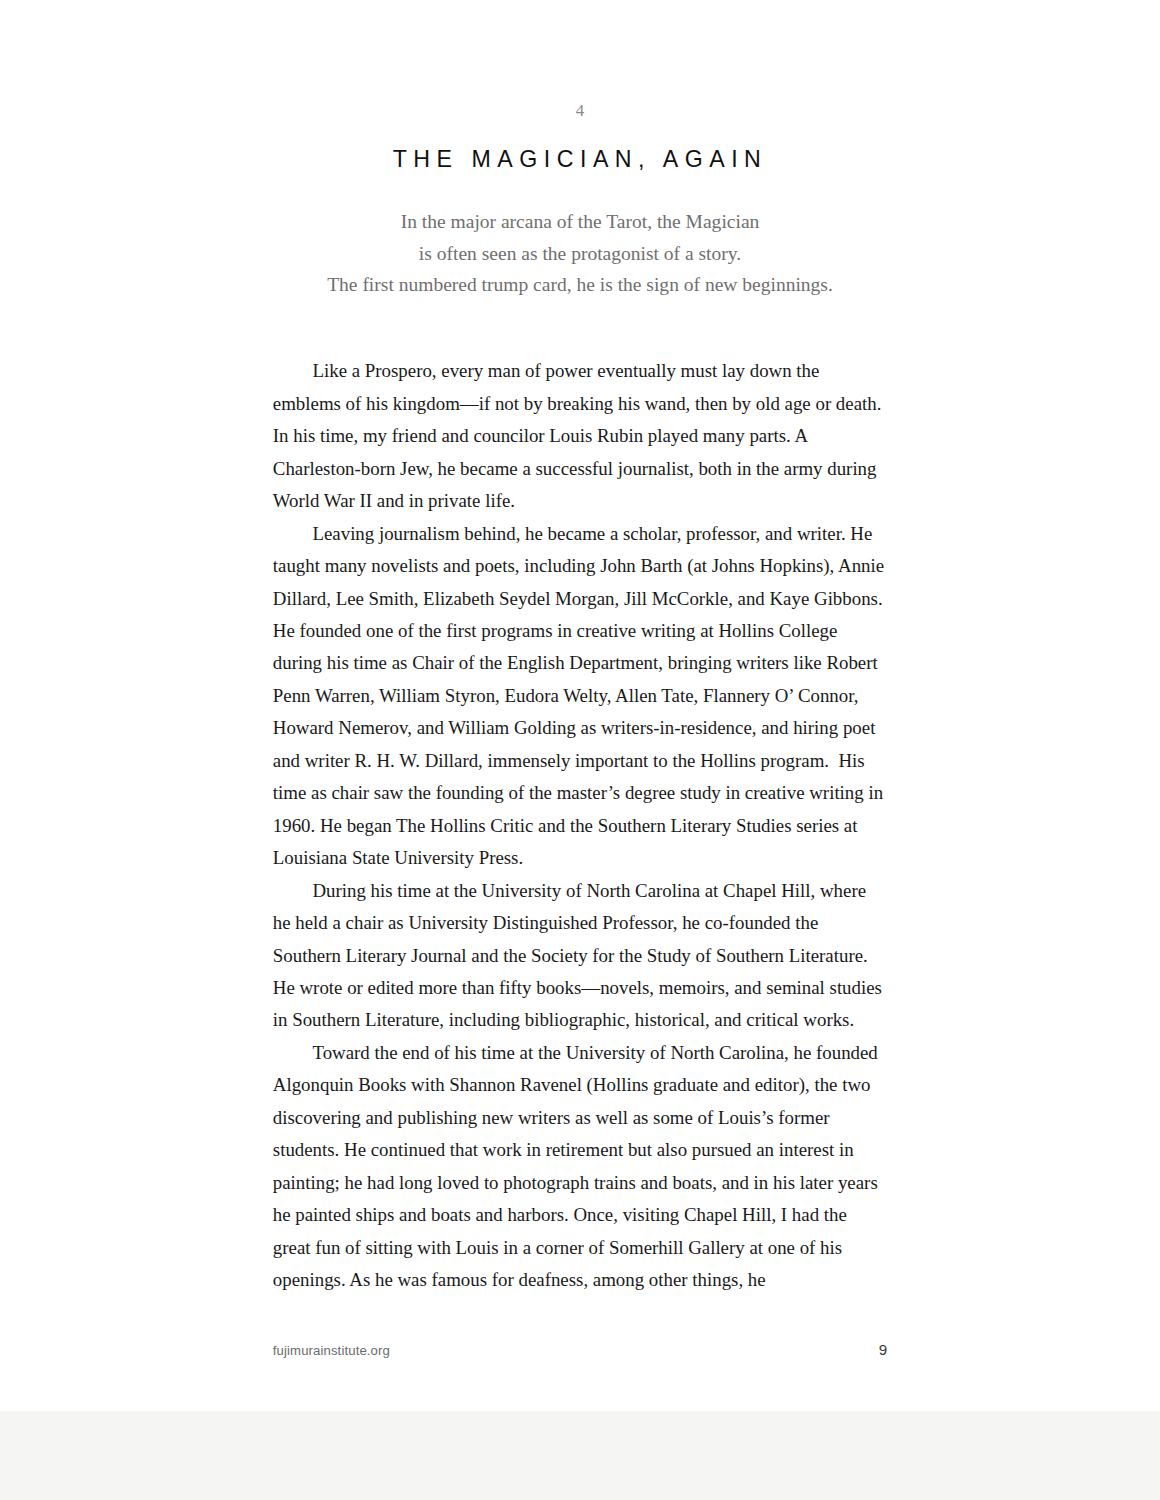4
The Magician, Again
In the major arcana of the Tarot, the Magician
is often seen as the protagonist of a story.
The first numbered trump card, he is the sign of new beginnings.
Like a Prospero, every man of power eventually must lay down the emblems of his kingdom—if not by breaking his wand, then by old age or death. In his time, my friend and councilor Louis Rubin played many parts. A Charleston-born Jew, he became a successful journalist, both in the army during World War II and in private life.
Leaving journalism behind, he became a scholar, professor, and writer. He taught many novelists and poets, including John Barth (at Johns Hopkins), Annie Dillard, Lee Smith, Elizabeth Seydel Morgan, Jill McCorkle, and Kaye Gibbons. He founded one of the first programs in creative writing at Hollins College during his time as Chair of the English Department, bringing writers like Robert Penn Warren, William Styron, Eudora Welty, Allen Tate, Flannery O’ Connor, Howard Nemerov, and William Golding as writers-in-residence, and hiring poet and writer R. H. W. Dillard, immensely important to the Hollins program. His time as chair saw the founding of the master’s degree study in creative writing in 1960. He began The Hollins Critic and the Southern Literary Studies series at Louisiana State University Press.
During his time at the University of North Carolina at Chapel Hill, where he held a chair as University Distinguished Professor, he co-founded the Southern Literary Journal and the Society for the Study of Southern Literature. He wrote or edited more than fifty books—novels, memoirs, and seminal studies in Southern Literature, including bibliographic, historical, and critical works.
Toward the end of his time at the University of North Carolina, he founded Algonquin Books with Shannon Ravenel (Hollins graduate and editor), the two discovering and publishing new writers as well as some of Louis’s former students. He continued that work in retirement but also pursued an interest in painting; he had long loved to photograph trains and boats, and in his later years he painted ships and boats and harbors. Once, visiting Chapel Hill, I had the great fun of sitting with Louis in a corner of Somerhill Gallery at one of his openings. As he was famous for deafness, among other things, he
fujimurainstitute.org 9